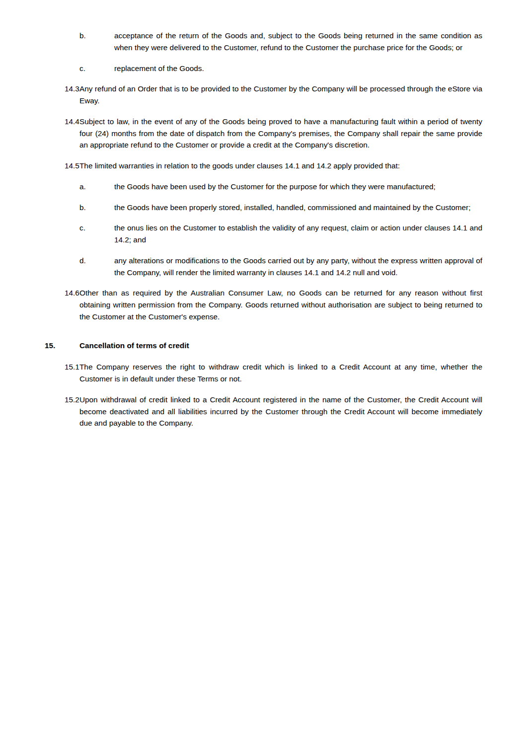b.
acceptance of the return of the Goods and, subject to the Goods being returned in the same condition as when they were delivered to the Customer, refund to the Customer the purchase price for the Goods; or
c.
replacement of the Goods.
14.3
Any refund of an Order that is to be provided to the Customer by the Company will be processed through the eStore via Eway.
14.4
Subject to law, in the event of any of the Goods being proved to have a manufacturing fault within a period of twenty four (24) months from the date of dispatch from the Company's premises, the Company shall repair the same provide an appropriate refund to the Customer or provide a credit at the Company's discretion.
14.5
The limited warranties in relation to the goods under clauses 14.1 and 14.2 apply provided that:
a.
the Goods have been used by the Customer for the purpose for which they were manufactured;
b.
the Goods have been properly stored, installed, handled, commissioned and maintained by the Customer;
c.
the onus lies on the Customer to establish the validity of any request, claim or action under clauses 14.1 and 14.2; and
d.
any alterations or modifications to the Goods carried out by any party, without the express written approval of the Company, will render the limited warranty in clauses 14.1 and 14.2 null and void.
14.6
Other than as required by the Australian Consumer Law, no Goods can be returned for any reason without first obtaining written permission from the Company. Goods returned without authorisation are subject to being returned to the Customer at the Customer's expense.
15.
Cancellation of terms of credit
15.1
The Company reserves the right to withdraw credit which is linked to a Credit Account at any time, whether the Customer is in default under these Terms or not.
15.2
Upon withdrawal of credit linked to a Credit Account registered in the name of the Customer, the Credit Account will become deactivated and all liabilities incurred by the Customer through the Credit Account will become immediately due and payable to the Company.